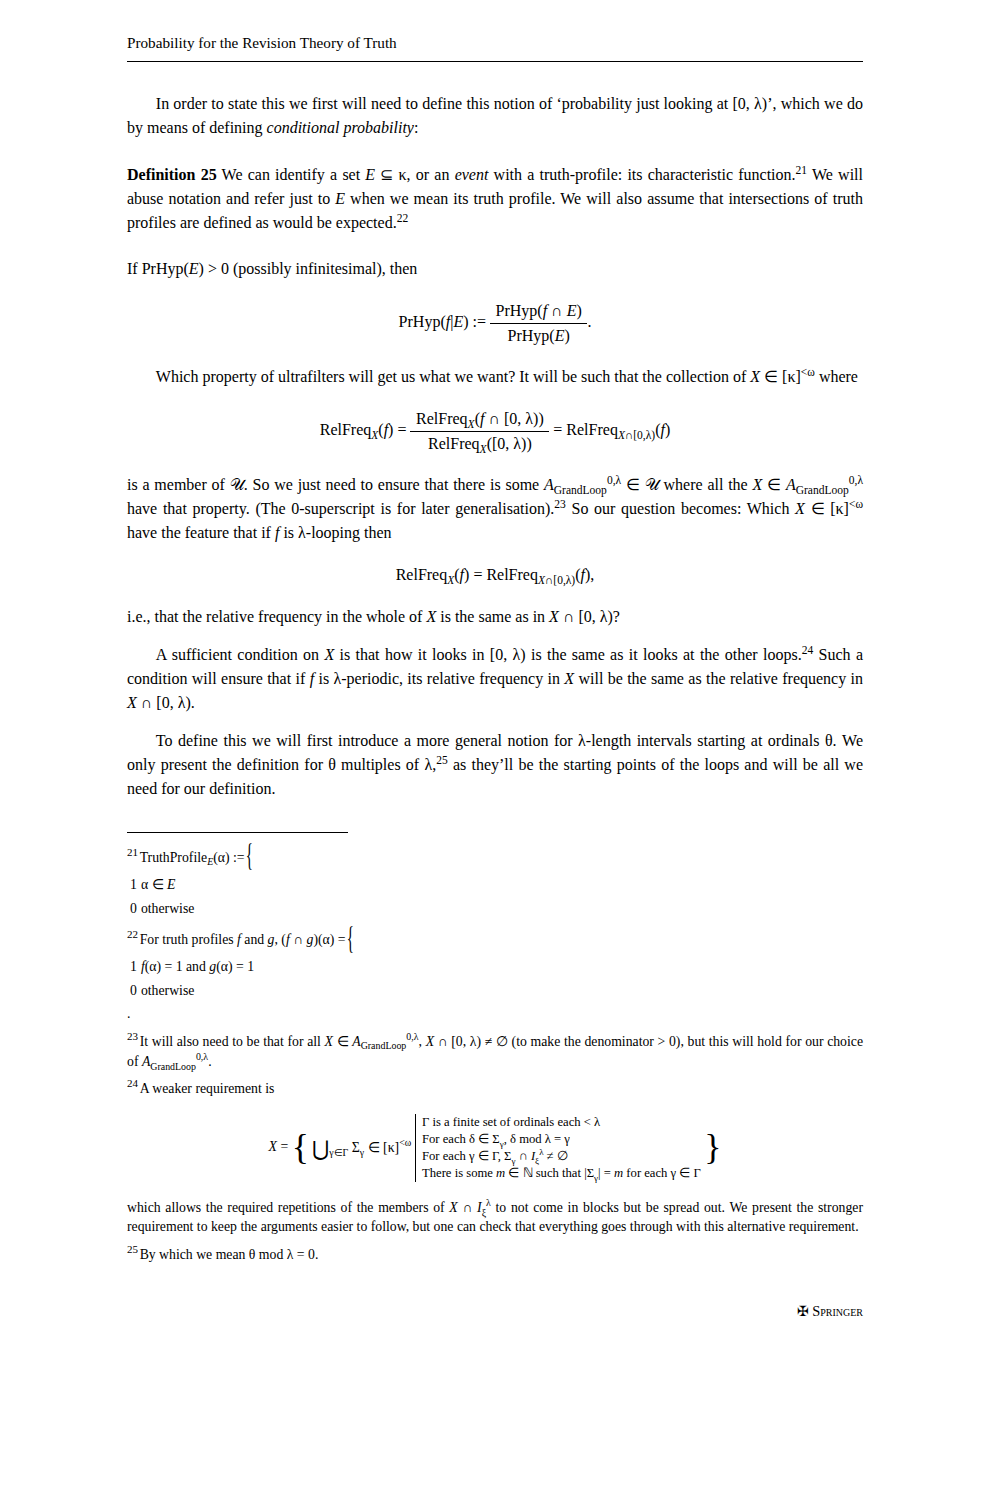Probability for the Revision Theory of Truth
In order to state this we first will need to define this notion of ‘probability just looking at [0, λ)’, which we do by means of defining conditional probability:
Definition 25 We can identify a set E ⊆ κ, or an event with a truth-profile: its characteristic function.21 We will abuse notation and refer just to E when we mean its truth profile. We will also assume that intersections of truth profiles are defined as would be expected.22
If PrHyp(E) > 0 (possibly infinitesimal), then
PrHyp(f|E) := PrHyp(f ∩ E) PrHyp(E) .
Which property of ultrafilters will get us what we want? It will be such that the collection of X ∈ [κ]<ω where
RelFreqX(f) = RelFreqX(f ∩ [0, λ)) RelFreqX([0, λ)) = RelFreqX∩[0,λ)(f)
is a member of 𝒰. So we just need to ensure that there is some AGrandLoop0,λ ∈ 𝒰 where all the X ∈ AGrandLoop0,λ have that property. (The 0-superscript is for later generalisation).23 So our question becomes: Which X ∈ [κ]<ω have the feature that if f is λ-looping then
RelFreqX(f) = RelFreqX∩[0,λ)(f),
i.e., that the relative frequency in the whole of X is the same as in X ∩ [0, λ)?
A sufficient condition on X is that how it looks in [0, λ) is the same as it looks at the other loops.24 Such a condition will ensure that if f is λ-periodic, its relative frequency in X will be the same as the relative frequency in X ∩ [0, λ).
To define this we will first introduce a more general notion for λ-length intervals starting at ordinals θ. We only present the definition for θ multiples of λ,25 as they’ll be the starting points of the loops and will be all we need for our definition.
21 TruthProfileE(α) :=
| 1 | α ∈ E |
| 0 | otherwise |
22 For truth profiles f and g, (f ∩ g)(α) =
| 1 | f (α) = 1 and g (α) = 1 |
| 0 | otherwise |
.
23 It will also need to be that for all X ∈ AGrandLoop0,λ, X ∩ [0, λ) ≠ ∅ (to make the denominator > 0), but this will hold for our choice of AGrandLoop0,λ.
24 A weaker requirement is
X = { ⋃γ∈Γ Σγ ∈ [κ]<ω
Γ is a finite set of ordinals each < λ
For each δ ∈ Σγ, δ mod λ = γ
For each γ ∈ Γ, Σγ ∩ Iξλ ≠ ∅
There is some m ∈ ℕ such that |Σγ| = m for each γ ∈ Γ
}
which allows the required repetitions of the members of X ∩ Iξλ to not come in blocks but be spread out. We present the stronger requirement to keep the arguments easier to follow, but one can check that everything goes through with this alternative requirement.
25 By which we mean θ mod λ = 0.
✠ Springer